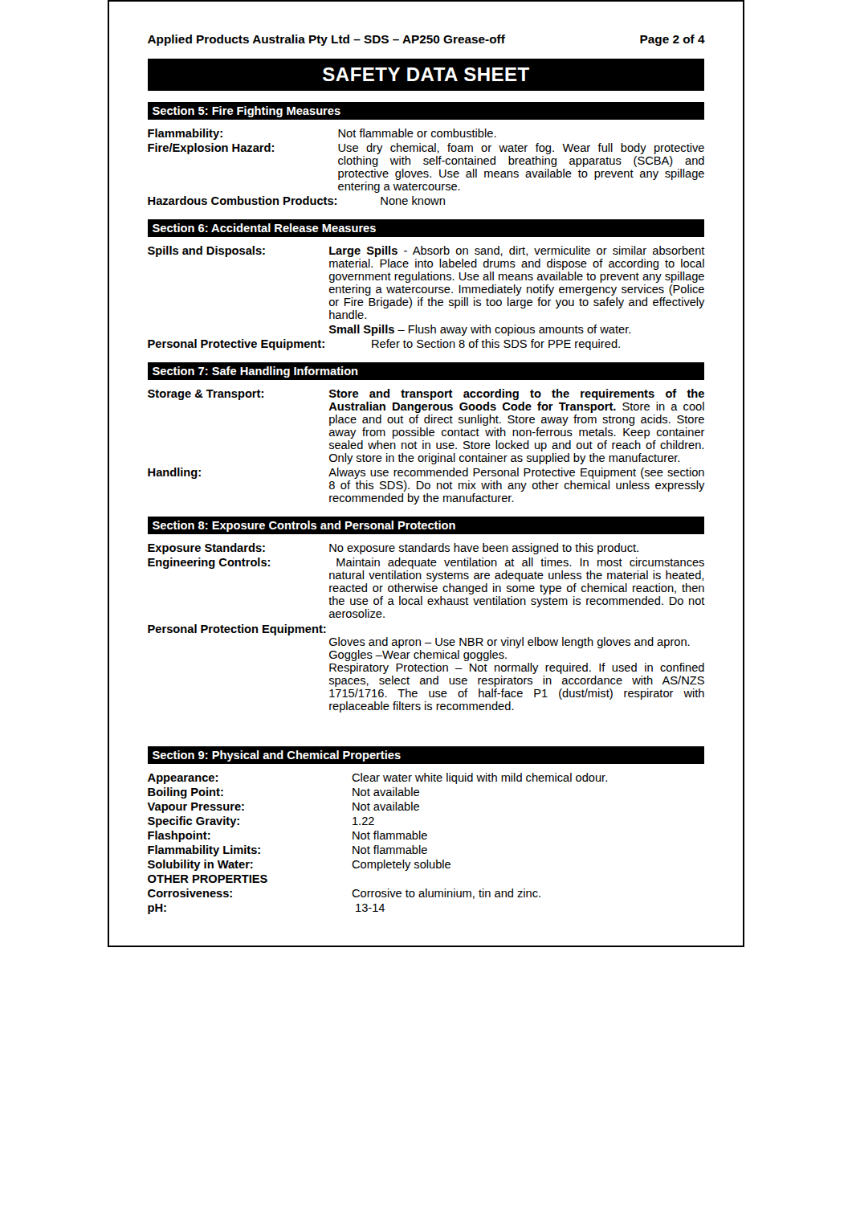Applied Products Australia Pty Ltd – SDS – AP250 Grease-off Page 2 of 4
SAFETY DATA SHEET
Section 5: Fire Fighting Measures
| Flammability: | Not flammable or combustible. |
| Fire/Explosion Hazard: | Use dry chemical, foam or water fog. Wear full body protective clothing with self-contained breathing apparatus (SCBA) and protective gloves. Use all means available to prevent any spillage entering a watercourse. |
| Hazardous Combustion Products: | None known |
Section 6: Accidental Release Measures
| Spills and Disposals: | Large Spills - Absorb on sand, dirt, vermiculite or similar absorbent material. Place into labeled drums and dispose of according to local government regulations. Use all means available to prevent any spillage entering a watercourse. Immediately notify emergency services (Police or Fire Brigade) if the spill is too large for you to safely and effectively handle. |
| | Small Spills – Flush away with copious amounts of water. |
| Personal Protective Equipment: | Refer to Section 8 of this SDS for PPE required. |
Section 7: Safe Handling Information
| Storage & Transport: | Store and transport according to the requirements of the Australian Dangerous Goods Code for Transport. Store in a cool place and out of direct sunlight. Store away from strong acids. Store away from possible contact with non-ferrous metals. Keep container sealed when not in use. Store locked up and out of reach of children. Only store in the original container as supplied by the manufacturer. |
| Handling: | Always use recommended Personal Protective Equipment (see section 8 of this SDS). Do not mix with any other chemical unless expressly recommended by the manufacturer. |
Section 8: Exposure Controls and Personal Protection
| Exposure Standards: | No exposure standards have been assigned to this product. |
| Engineering Controls: | Maintain adequate ventilation at all times. In most circumstances natural ventilation systems are adequate unless the material is heated, reacted or otherwise changed in some type of chemical reaction, then the use of a local exhaust ventilation system is recommended. Do not aerosolize. |
Personal Protection Equipment:
Gloves and apron – Use NBR or vinyl elbow length gloves and apron.
Goggles –Wear chemical goggles.
Respiratory Protection – Not normally required. If used in confined spaces, select and use respirators in accordance with AS/NZS 1715/1716. The use of half-face P1 (dust/mist) respirator with replaceable filters is recommended.
Section 9: Physical and Chemical Properties
| Appearance: | Clear water white liquid with mild chemical odour. |
| Boiling Point: | Not available |
| Vapour Pressure: | Not available |
| Specific Gravity: | 1.22 |
| Flashpoint: | Not flammable |
| Flammability Limits: | Not flammable |
| Solubility in Water: | Completely soluble |
| OTHER PROPERTIES | |
| Corrosiveness: | Corrosive to aluminium, tin and zinc. |
| pH: | 13-14 |